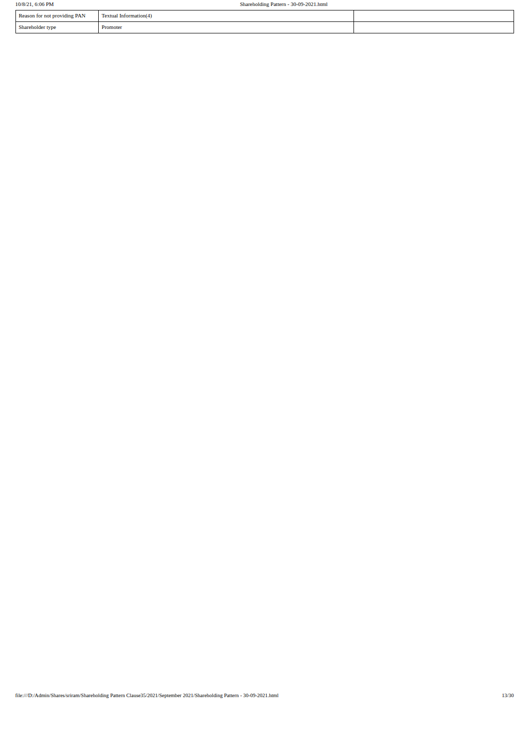10/8/21, 6:06 PM
Shareholding Pattern - 30-09-2021.html
| Reason for not providing PAN | Textual Information(4) | |
| Shareholder type | Promoter | |
file:///D:/Admin/Shares/sriram/Shareholding Pattern Clause35/2021/September 2021/Shareholding Pattern - 30-09-2021.html
13/30